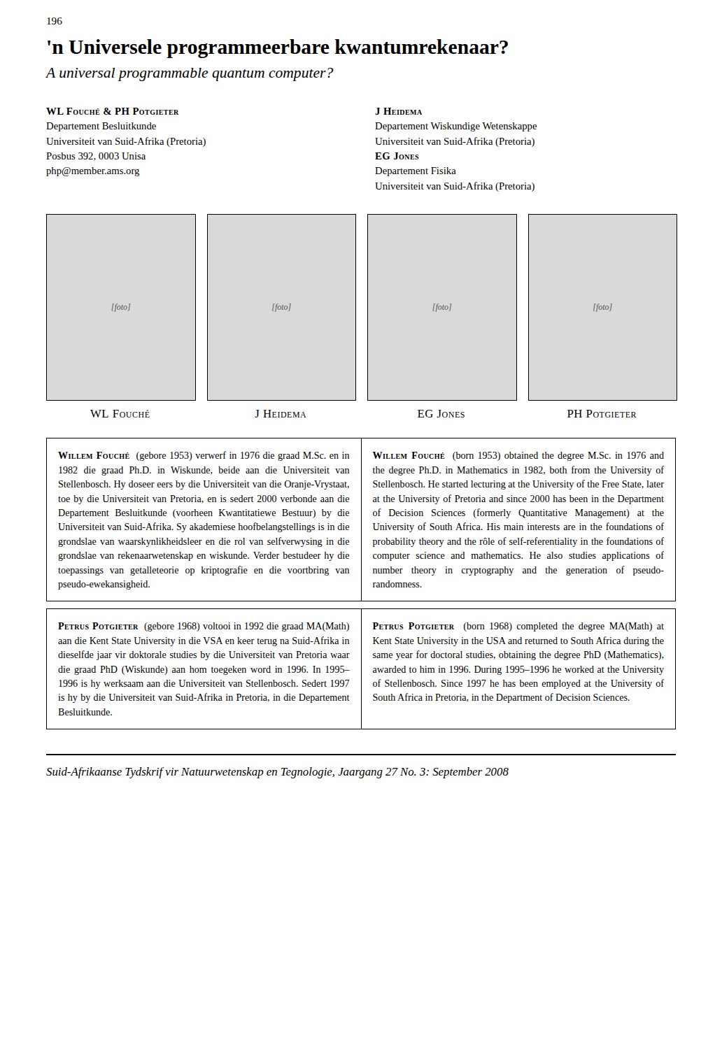196
'n Universele programmeerbare kwantumrekenaar?
A universal programmable quantum computer?
WL Fouché & PH Potgieter
Departement Besluitkunde
Universiteit van Suid-Afrika (Pretoria)
Posbus 392, 0003 Unisa
php@member.ams.org
J Heidema
Departement Wiskundige Wetenskappe
Universiteit van Suid-Afrika (Pretoria)
EG Jones
Departement Fisika
Universiteit van Suid-Afrika (Pretoria)
[foto]
WL Fouché
[foto]
J Heidema
[foto]
EG Jones
[foto]
PH Potgieter
| Willem Fouché (gebore 1953) verwerf in 1976 die graad M.Sc. en in 1982 die graad Ph.D. in Wiskunde, beide aan die Universiteit van Stellenbosch. Hy doseer eers by die Universiteit van die Oranje-Vrystaat, toe by die Universiteit van Pretoria, en is sedert 2000 verbonde aan die Departement Besluitkunde (voorheen Kwantitatiewe Bestuur) by die Universiteit van Suid-Afrika. Sy akademiese hoofbelangstellings is in die grondslae van waarskynlikheidsleer en die rol van selfverwysing in die grondslae van rekenaarwetenskap en wiskunde. Verder bestudeer hy die toepassings van getalleteorie op kriptografie en die voortbring van pseudo-ewekansigheid. | Willem Fouché (born 1953) obtained the degree M.Sc. in 1976 and the degree Ph.D. in Mathematics in 1982, both from the University of Stellenbosch. He started lecturing at the University of the Free State, later at the University of Pretoria and since 2000 has been in the Department of Decision Sciences (formerly Quantitative Management) at the University of South Africa. His main interests are in the foundations of probability theory and the rôle of self-referentiality in the foundations of computer science and mathematics. He also studies applications of number theory in cryptography and the generation of pseudo-randomness. |
| Petrus Potgieter (gebore 1968) voltooi in 1992 die graad MA(Math) aan die Kent State University in die VSA en keer terug na Suid-Afrika in dieselfde jaar vir doktorale studies by die Universiteit van Pretoria waar die graad PhD (Wiskunde) aan hom toegeken word in 1996. In 1995–1996 is hy werksaam aan die Universiteit van Stellenbosch. Sedert 1997 is hy by die Universiteit van Suid-Afrika in Pretoria, in die Departement Besluitkunde. | Petrus Potgieter (born 1968) completed the degree MA(Math) at Kent State University in the USA and returned to South Africa during the same year for doctoral studies, obtaining the degree PhD (Mathematics), awarded to him in 1996. During 1995–1996 he worked at the University of Stellenbosch. Since 1997 he has been employed at the University of South Africa in Pretoria, in the Department of Decision Sciences. |
Suid-Afrikaanse Tydskrif vir Natuurwetenskap en Tegnologie, Jaargang 27 No. 3: September 2008